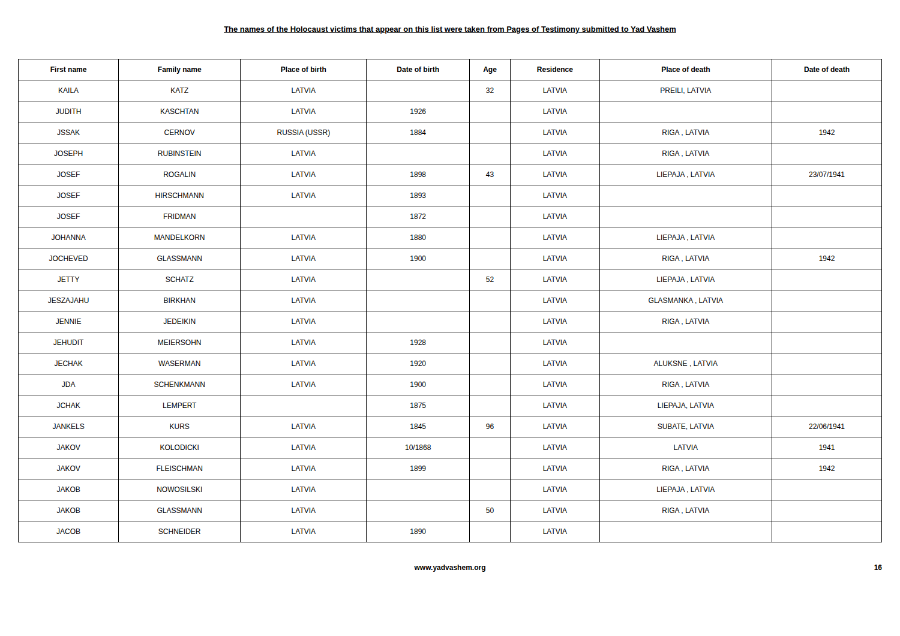The names of the Holocaust victims that appear on this list were taken from Pages of Testimony submitted to Yad Vashem
| First name | Family name | Place of birth | Date of birth | Age | Residence | Place of death | Date of death |
| --- | --- | --- | --- | --- | --- | --- | --- |
| KAILA | KATZ | LATVIA | | 32 | LATVIA | PREILI, LATVIA | |
| JUDITH | KASCHTAN | LATVIA | 1926 | | LATVIA | | |
| JSSAK | CERNOV | RUSSIA (USSR) | 1884 | | LATVIA | RIGA , LATVIA | 1942 |
| JOSEPH | RUBINSTEIN | LATVIA | | | LATVIA | RIGA , LATVIA | |
| JOSEF | ROGALIN | LATVIA | 1898 | 43 | LATVIA | LIEPAJA , LATVIA | 23/07/1941 |
| JOSEF | HIRSCHMANN | LATVIA | 1893 | | LATVIA | | |
| JOSEF | FRIDMAN | | 1872 | | LATVIA | | |
| JOHANNA | MANDELKORN | LATVIA | 1880 | | LATVIA | LIEPAJA , LATVIA | |
| JOCHEVED | GLASSMANN | LATVIA | 1900 | | LATVIA | RIGA , LATVIA | 1942 |
| JETTY | SCHATZ | LATVIA | | 52 | LATVIA | LIEPAJA , LATVIA | |
| JESZAJAHU | BIRKHAN | LATVIA | | | LATVIA | GLASMANKA , LATVIA | |
| JENNIE | JEDEIKIN | LATVIA | | | LATVIA | RIGA , LATVIA | |
| JEHUDIT | MEIERSOHN | LATVIA | 1928 | | LATVIA | | |
| JECHAK | WASERMAN | LATVIA | 1920 | | LATVIA | ALUKSNE , LATVIA | |
| JDA | SCHENKMANN | LATVIA | 1900 | | LATVIA | RIGA , LATVIA | |
| JCHAK | LEMPERT | | 1875 | | LATVIA | LIEPAJA, LATVIA | |
| JANKELS | KURS | LATVIA | 1845 | 96 | LATVIA | SUBATE, LATVIA | 22/06/1941 |
| JAKOV | KOLODICKI | LATVIA | 10/1868 | | LATVIA | LATVIA | 1941 |
| JAKOV | FLEISCHMAN | LATVIA | 1899 | | LATVIA | RIGA , LATVIA | 1942 |
| JAKOB | NOWOSILSKI | LATVIA | | | LATVIA | LIEPAJA , LATVIA | |
| JAKOB | GLASSMANN | LATVIA | | 50 | LATVIA | RIGA , LATVIA | |
| JACOB | SCHNEIDER | LATVIA | 1890 | | LATVIA | | |
www.yadvashem.org 16